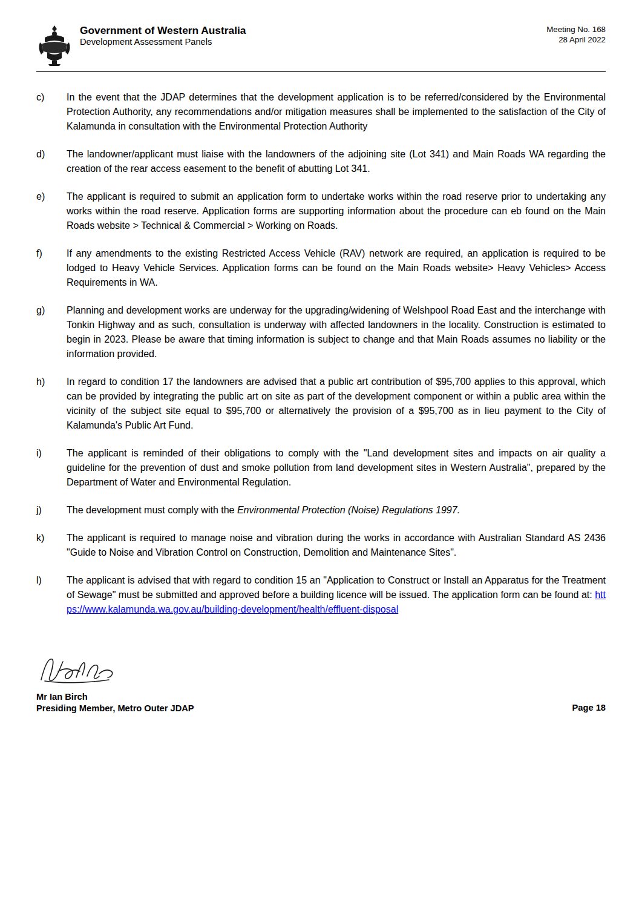Government of Western Australia
Development Assessment Panels
Meeting No. 168
28 April 2022
c) In the event that the JDAP determines that the development application is to be referred/considered by the Environmental Protection Authority, any recommendations and/or mitigation measures shall be implemented to the satisfaction of the City of Kalamunda in consultation with the Environmental Protection Authority
d) The landowner/applicant must liaise with the landowners of the adjoining site (Lot 341) and Main Roads WA regarding the creation of the rear access easement to the benefit of abutting Lot 341.
e) The applicant is required to submit an application form to undertake works within the road reserve prior to undertaking any works within the road reserve. Application forms are supporting information about the procedure can eb found on the Main Roads website > Technical & Commercial > Working on Roads.
f) If any amendments to the existing Restricted Access Vehicle (RAV) network are required, an application is required to be lodged to Heavy Vehicle Services. Application forms can be found on the Main Roads website> Heavy Vehicles> Access Requirements in WA.
g) Planning and development works are underway for the upgrading/widening of Welshpool Road East and the interchange with Tonkin Highway and as such, consultation is underway with affected landowners in the locality. Construction is estimated to begin in 2023. Please be aware that timing information is subject to change and that Main Roads assumes no liability or the information provided.
h) In regard to condition 17 the landowners are advised that a public art contribution of $95,700 applies to this approval, which can be provided by integrating the public art on site as part of the development component or within a public area within the vicinity of the subject site equal to $95,700 or alternatively the provision of a $95,700 as in lieu payment to the City of Kalamunda's Public Art Fund.
i) The applicant is reminded of their obligations to comply with the "Land development sites and impacts on air quality a guideline for the prevention of dust and smoke pollution from land development sites in Western Australia", prepared by the Department of Water and Environmental Regulation.
j) The development must comply with the Environmental Protection (Noise) Regulations 1997.
k) The applicant is required to manage noise and vibration during the works in accordance with Australian Standard AS 2436 "Guide to Noise and Vibration Control on Construction, Demolition and Maintenance Sites".
l) The applicant is advised that with regard to condition 15 an "Application to Construct or Install an Apparatus for the Treatment of Sewage" must be submitted and approved before a building licence will be issued. The application form can be found at: https://www.kalamunda.wa.gov.au/building-development/health/effluent-disposal
Mr Ian Birch
Presiding Member, Metro Outer JDAP
Page 18